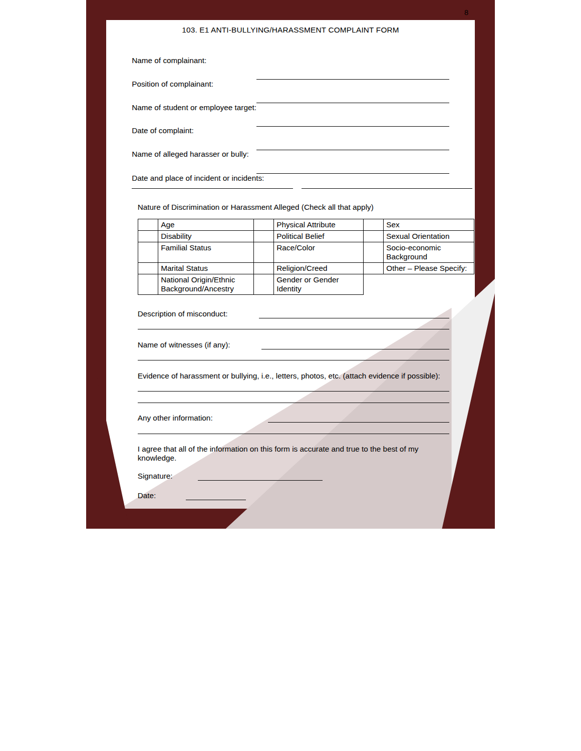8
103. E1 ANTI-BULLYING/HARASSMENT COMPLAINT FORM
| Name of complainant: | | |
| Position of complainant: | | |
| Name of student or employee target: | | |
| Date of complaint: | | |
| Name of alleged harasser or bully: | | |
Date and place of incident or incidents:
Nature of Discrimination or Harassment Alleged (Check all that apply)
| | Age | | Physical Attribute | | Sex |
| | Disability | | Political Belief | | Sexual Orientation |
| | Familial Status | | Race/Color | | Socio-economic Background |
| | Marital Status | | Religion/Creed | | Other – Please Specify: |
| | National Origin/Ethnic Background/Ancestry | | Gender or Gender Identity | | |
Description of misconduct:
Name of witnesses (if any):
Evidence of harassment or bullying, i.e., letters, photos, etc. (attach evidence if possible):
Any other information:
I agree that all of the information on this form is accurate and true to the best of my knowledge.
Signature:
Date: